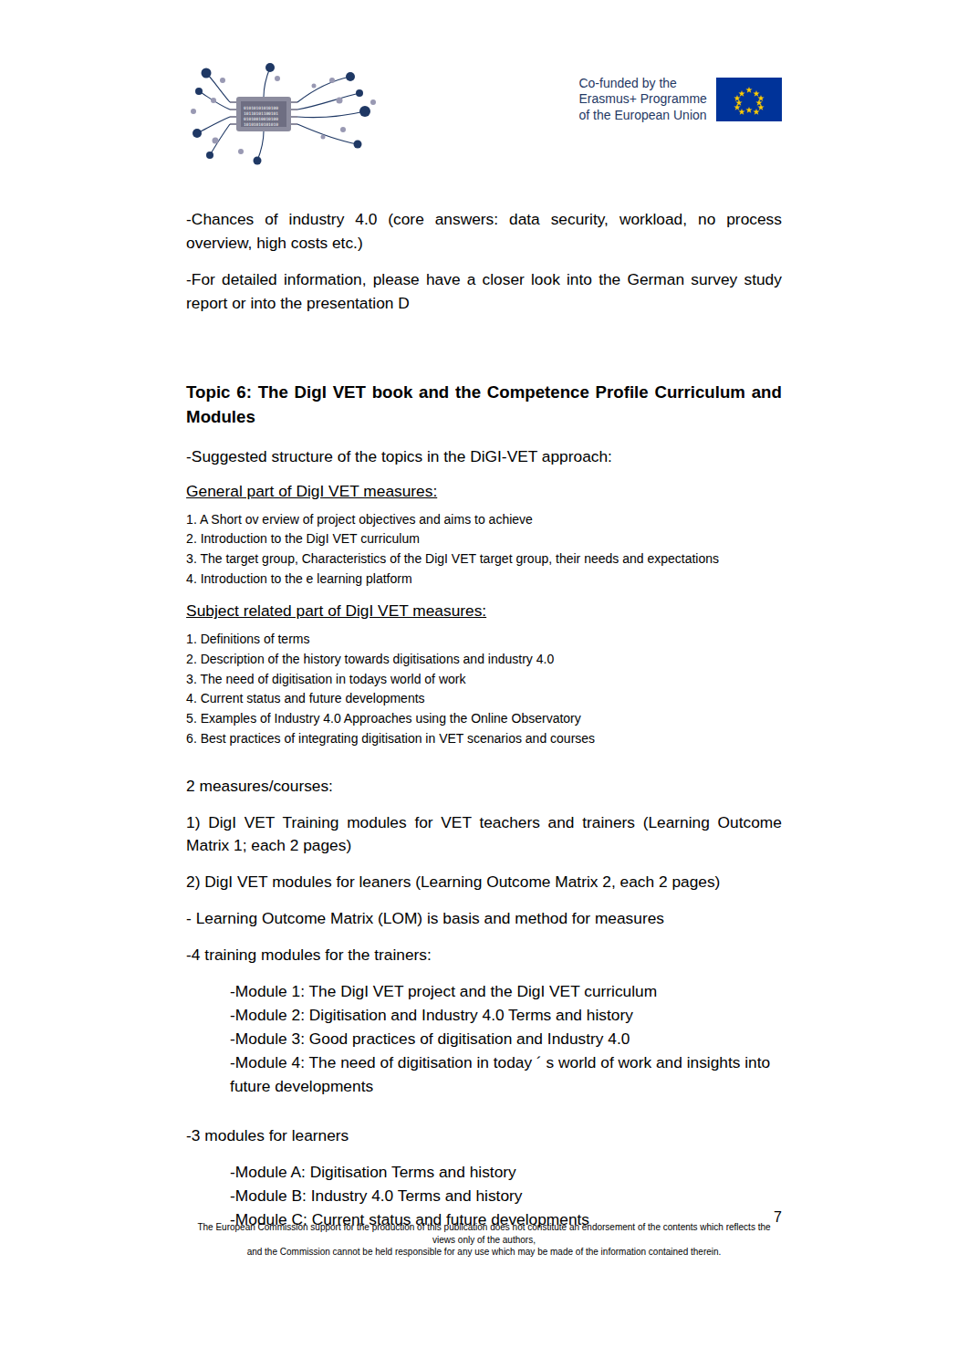01010101010100 10110101100101 01010010010100 10101010101010
Co-funded by the
Erasmus+ Programme
of the European Union
-Chances of industry 4.0 (core answers: data security, workload, no process overview, high costs etc.)
-For detailed information, please have a closer look into the German survey study report or into the presentation D
Topic 6: The DigI VET book and the Competence Profile Curriculum and Modules
-Suggested structure of the topics in the DiGI-VET approach:
General part of DigI VET measures:
1. A Short ov erview of project objectives and aims to achieve
2. Introduction to the DigI VET curriculum
3. The target group, Characteristics of the DigI VET target group, their needs and expectations
4. Introduction to the e learning platform
Subject related part of DigI VET measures:
1. Definitions of terms
2. Description of the history towards digitisations and industry 4.0
3. The need of digitisation in todays world of work
4. Current status and future developments
5. Examples of Industry 4.0 Approaches using the Online Observatory
6. Best practices of integrating digitisation in VET scenarios and courses
2 measures/courses:
1) DigI VET Training modules for VET teachers and trainers (Learning Outcome Matrix 1; each 2 pages)
2) DigI VET modules for leaners (Learning Outcome Matrix 2, each 2 pages)
- Learning Outcome Matrix (LOM) is basis and method for measures
-4 training modules for the trainers:
-Module 1: The DigI VET project and the DigI VET curriculum
-Module 2: Digitisation and Industry 4.0 Terms and history
-Module 3: Good practices of digitisation and Industry 4.0
-Module 4: The need of digitisation in today ´ s world of work and insights into future developments
-3 modules for learners
-Module A: Digitisation Terms and history
-Module B: Industry 4.0 Terms and history
-Module C: Current status and future developments
7
The European Commission support for the production of this publication does not constitute an endorsement of the contents which reflects the views only of the authors,
and the Commission cannot be held responsible for any use which may be made of the information contained therein.